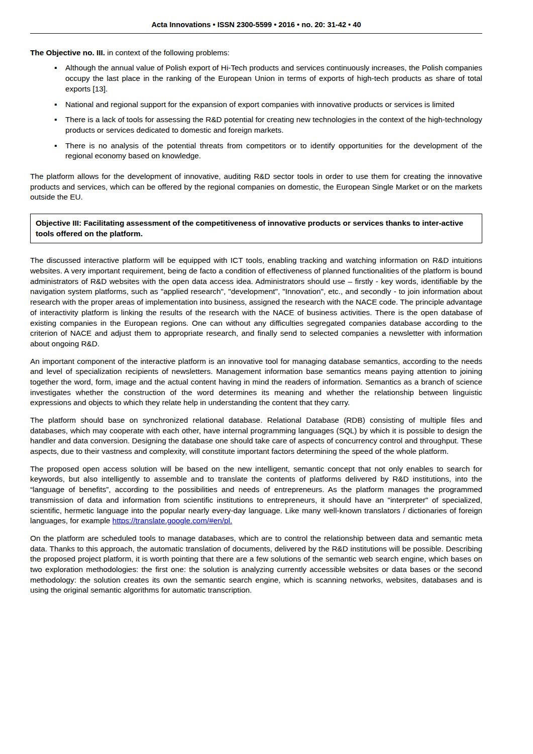Acta Innovations • ISSN 2300-5599 • 2016 • no. 20: 31-42 • 40
The Objective no. III. in context of the following problems:
Although the annual value of Polish export of Hi-Tech products and services continuously increases, the Polish companies occupy the last place in the ranking of the European Union in terms of exports of high-tech products as share of total exports [13].
National and regional support for the expansion of export companies with innovative products or services is limited
There is a lack of tools for assessing the R&D potential for creating new technologies in the context of the high-technology products or services dedicated to domestic and foreign markets.
There is no analysis of the potential threats from competitors or to identify opportunities for the development of the regional economy based on knowledge.
The platform allows for the development of innovative, auditing R&D sector tools in order to use them for creating the innovative products and services, which can be offered by the regional companies on domestic, the European Single Market or on the markets outside the EU.
Objective III: Facilitating assessment of the competitiveness of innovative products or services thanks to inter-active tools offered on the platform.
The discussed interactive platform will be equipped with ICT tools, enabling tracking and watching information on R&D intuitions websites. A very important requirement, being de facto a condition of effectiveness of planned functionalities of the platform is bound administrators of R&D websites with the open data access idea. Administrators should use – firstly - key words, identifiable by the navigation system platforms, such as "applied research", "development", "Innovation", etc., and secondly - to join information about research with the proper areas of implementation into business, assigned the research with the NACE code. The principle advantage of interactivity platform is linking the results of the research with the NACE of business activities. There is the open database of existing companies in the European regions. One can without any difficulties segregated companies database according to the criterion of NACE and adjust them to appropriate research, and finally send to selected companies a newsletter with information about ongoing R&D.
An important component of the interactive platform is an innovative tool for managing database semantics, according to the needs and level of specialization recipients of newsletters. Management information base semantics means paying attention to joining together the word, form, image and the actual content having in mind the readers of information. Semantics as a branch of science investigates whether the construction of the word determines its meaning and whether the relationship between linguistic expressions and objects to which they relate help in understanding the content that they carry.
The platform should base on synchronized relational database. Relational Database (RDB) consisting of multiple files and databases, which may cooperate with each other, have internal programming languages (SQL) by which it is possible to design the handler and data conversion. Designing the database one should take care of aspects of concurrency control and throughput. These aspects, due to their vastness and complexity, will constitute important factors determining the speed of the whole platform.
The proposed open access solution will be based on the new intelligent, semantic concept that not only enables to search for keywords, but also intelligently to assemble and to translate the contents of platforms delivered by R&D institutions, into the “language of benefits”, according to the possibilities and needs of entrepreneurs. As the platform manages the programmed transmission of data and information from scientific institutions to entrepreneurs, it should have an "interpreter" of specialized, scientific, hermetic language into the popular nearly every-day language. Like many well-known translators / dictionaries of foreign languages, for example https://translate.google.com/#en/pl.
On the platform are scheduled tools to manage databases, which are to control the relationship between data and semantic meta data. Thanks to this approach, the automatic translation of documents, delivered by the R&D institutions will be possible. Describing the proposed project platform, it is worth pointing that there are a few solutions of the semantic web search engine, which bases on two exploration methodologies: the first one: the solution is analyzing currently accessible websites or data bases or the second methodology: the solution creates its own the semantic search engine, which is scanning networks, websites, databases and is using the original semantic algorithms for automatic transcription.